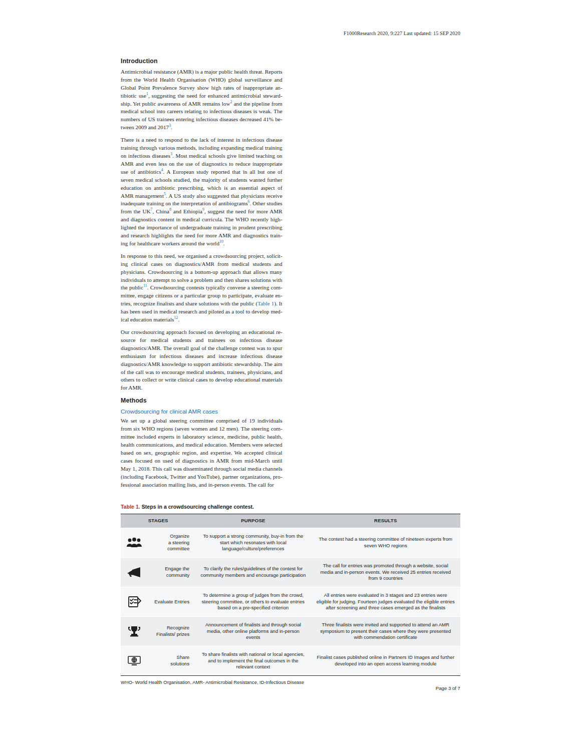F1000Research 2020, 9:227 Last updated: 15 SEP 2020
Introduction
Antimicrobial resistance (AMR) is a major public health threat. Reports from the World Health Organisation (WHO) global surveillance and Global Point Prevalence Survey show high rates of inappropriate antibiotic use1, suggesting the need for enhanced antimicrobial stewardship. Yet public awareness of AMR remains low2 and the pipeline from medical school into careers relating to infectious diseases is weak. The numbers of US trainees entering infectious diseases decreased 41% between 2009 and 20173.
There is a need to respond to the lack of interest in infectious disease training through various methods, including expanding medical training on infectious diseases3. Most medical schools give limited teaching on AMR and even less on the use of diagnostics to reduce inappropriate use of antibiotics4. A European study reported that in all but one of seven medical schools studied, the majority of students wanted further education on antibiotic prescribing, which is an essential aspect of AMR management5. A US study also suggested that physicians receive inadequate training on the interpretation of antibiograms6. Other studies from the UK7, China8 and Ethiopia9, suggest the need for more AMR and diagnostics content in medical curricula. The WHO recently highlighted the importance of undergraduate training in prudent prescribing and research highlights the need for more AMR and diagnostics training for healthcare workers around the world10.
In response to this need, we organised a crowdsourcing project, soliciting clinical cases on diagnostics/AMR from medical students and physicians. Crowdsourcing is a bottom-up approach that allows many individuals to attempt to solve a problem and then shares solutions with the public11. Crowdsourcing contests typically convene a steering committee, engage citizens or a particular group to participate, evaluate entries, recognize finalists and share solutions with the public (Table 1). It has been used in medical research and piloted as a tool to develop medical education materials12.
Our crowdsourcing approach focused on developing an educational resource for medical students and trainees on infectious disease diagnostics/AMR. The overall goal of the challenge contest was to spur enthusiasm for infectious diseases and increase infectious disease diagnostics/AMR knowledge to support antibiotic stewardship. The aim of the call was to encourage medical students, trainees, physicians, and others to collect or write clinical cases to develop educational materials for AMR.
Methods
Crowdsourcing for clinical AMR cases
We set up a global steering committee comprised of 19 individuals from six WHO regions (seven women and 12 men). The steering committee included experts in laboratory science, medicine, public health, health communications, and medical education. Members were selected based on sex, geographic region, and expertise. We accepted clinical cases focused on used of diagnostics in AMR from mid-March until May 1, 2018. This call was disseminated through social media channels (including Facebook, Twitter and YouTube), partner organizations, professional association mailing lists, and in-person events. The call for
Table 1. Steps in a crowdsourcing challenge contest.
| STAGES | PURPOSE | RESULTS |
| --- | --- | --- |
| Organize a steering committee | To support a strong community, buy-in from the start which resonates with local language/culture/preferences | The contest had a steering committee of nineteen experts from seven WHO regions |
| Engage the community | To clarify the rules/guidelines of the contest for community members and encourage participation | The call for entries was promoted through a website, social media and in-person events. We received 25 entries received from 9 countries |
| Evaluate Entries | To determine a group of judges from the crowd, steering committee, or others to evaluate entries based on a pre-specified criterion | All entries were evaluated in 3 stages and 23 entries were eligible for judging. Fourteen judges evaluated the eligible entries after screening and three cases emerged as the finalists |
| Recognize Finalists/ prizes | Announcement of finalists and through social media, other online platforms and in-person events | Three finalists were invited and supported to attend an AMR symposium to present their cases where they were presented with commendation certificate |
| Share solutions | To share finalists with national or local agencies, and to implement the final outcomes in the relevant context | Finalist cases published online in Partners ID Images and further developed into an open access learning module |
WHO- World Health Organisation, AMR- Antimicrobial Resistance, ID-Infectious Disease
Page 3 of 7